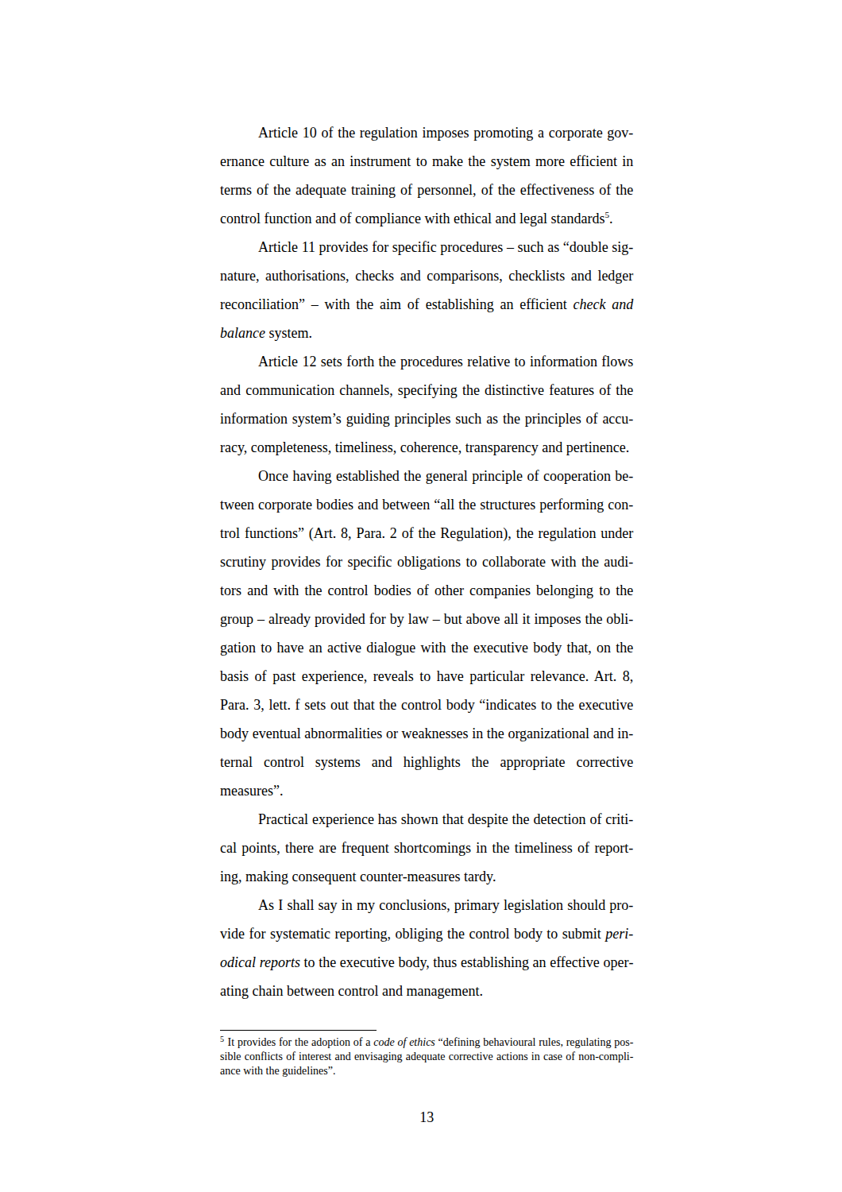Article 10 of the regulation imposes promoting a corporate governance culture as an instrument to make the system more efficient in terms of the adequate training of personnel, of the effectiveness of the control function and of compliance with ethical and legal standards5.
Article 11 provides for specific procedures – such as “double signature, authorisations, checks and comparisons, checklists and ledger reconciliation” – with the aim of establishing an efficient check and balance system.
Article 12 sets forth the procedures relative to information flows and communication channels, specifying the distinctive features of the information system’s guiding principles such as the principles of accuracy, completeness, timeliness, coherence, transparency and pertinence.
Once having established the general principle of cooperation between corporate bodies and between “all the structures performing control functions” (Art. 8, Para. 2 of the Regulation), the regulation under scrutiny provides for specific obligations to collaborate with the auditors and with the control bodies of other companies belonging to the group – already provided for by law – but above all it imposes the obligation to have an active dialogue with the executive body that, on the basis of past experience, reveals to have particular relevance. Art. 8, Para. 3, lett. f sets out that the control body “indicates to the executive body eventual abnormalities or weaknesses in the organizational and internal control systems and highlights the appropriate corrective measures”.
Practical experience has shown that despite the detection of critical points, there are frequent shortcomings in the timeliness of reporting, making consequent counter-measures tardy.
As I shall say in my conclusions, primary legislation should provide for systematic reporting, obliging the control body to submit periodical reports to the executive body, thus establishing an effective operating chain between control and management.
5 It provides for the adoption of a code of ethics “defining behavioural rules, regulating possible conflicts of interest and envisaging adequate corrective actions in case of non-compliance with the guidelines”.
13